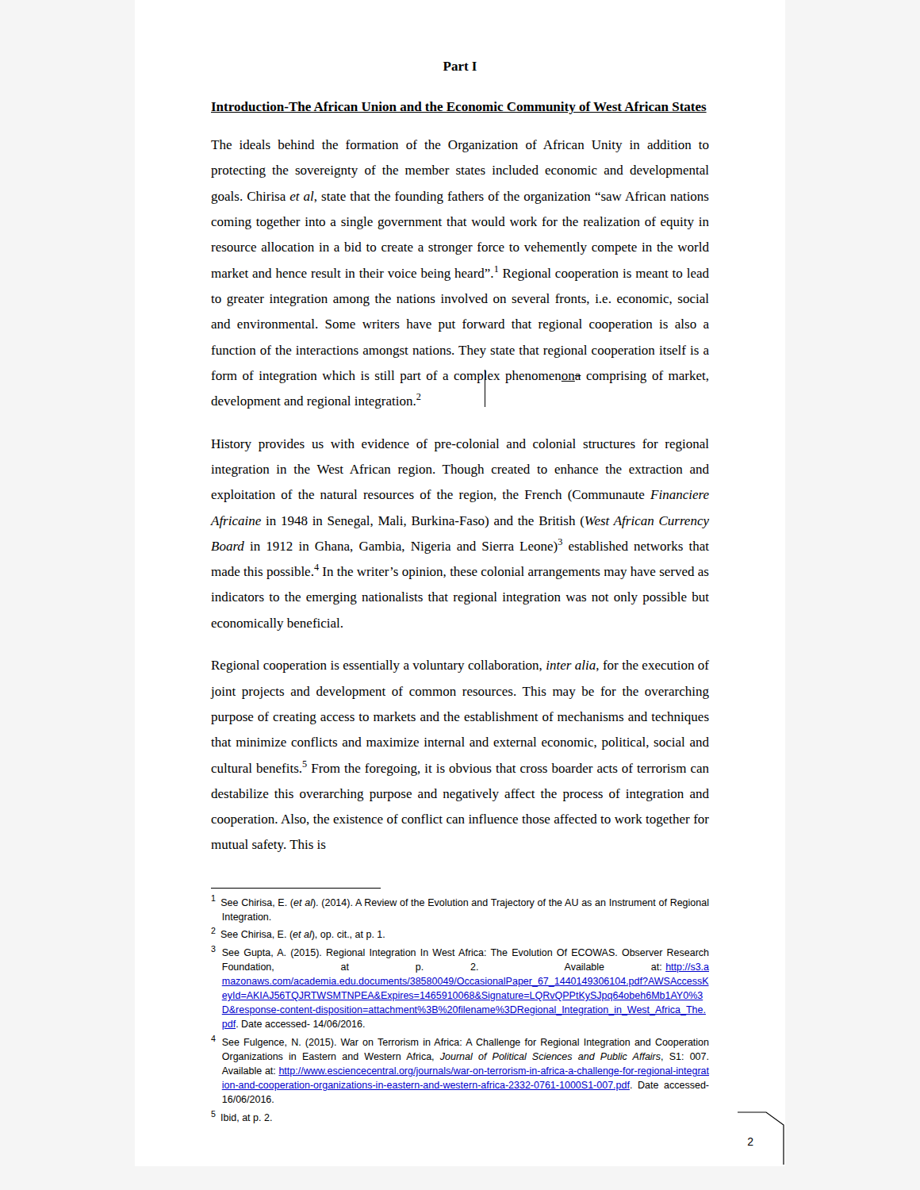Part I
Introduction-The African Union and the Economic Community of West African States
The ideals behind the formation of the Organization of African Unity in addition to protecting the sovereignty of the member states included economic and developmental goals. Chirisa et al, state that the founding fathers of the organization “saw African nations coming together into a single government that would work for the realization of equity in resource allocation in a bid to create a stronger force to vehemently compete in the world market and hence result in their voice being heard”.1 Regional cooperation is meant to lead to greater integration among the nations involved on several fronts, i.e. economic, social and environmental. Some writers have put forward that regional cooperation is also a function of the interactions amongst nations. They state that regional cooperation itself is a form of integration which is still part of a complex phenomenon a comprising of market, development and regional integration.2
History provides us with evidence of pre-colonial and colonial structures for regional integration in the West African region. Though created to enhance the extraction and exploitation of the natural resources of the region, the French (Communaute Financiere Africaine in 1948 in Senegal, Mali, Burkina-Faso) and the British (West African Currency Board in 1912 in Ghana, Gambia, Nigeria and Sierra Leone)3 established networks that made this possible.4 In the writer’s opinion, these colonial arrangements may have served as indicators to the emerging nationalists that regional integration was not only possible but economically beneficial.
Regional cooperation is essentially a voluntary collaboration, inter alia, for the execution of joint projects and development of common resources. This may be for the overarching purpose of creating access to markets and the establishment of mechanisms and techniques that minimize conflicts and maximize internal and external economic, political, social and cultural benefits.5 From the foregoing, it is obvious that cross boarder acts of terrorism can destabilize this overarching purpose and negatively affect the process of integration and cooperation. Also, the existence of conflict can influence those affected to work together for mutual safety. This is
1 See Chirisa, E. (et al). (2014). A Review of the Evolution and Trajectory of the AU as an Instrument of Regional Integration.
2 See Chirisa, E. (et al), op. cit., at p. 1.
3 See Gupta, A. (2015). Regional Integration In West Africa: The Evolution Of ECOWAS. Observer Research Foundation, at p. 2. Available at: http://s3.amazonaws.com/academia.edu.documents/38580049/OccasionalPaper_67_1440149306104.pdf?AWSAccessKeyId=AKIAJ56TQJRTWSMTNPEA&Expires=1465910068&Signature=LQRvQPPtKySJpq64obeh6Mb1AY0%3D&response-content-disposition=attachment%3B%20filename%3DRegional_Integration_in_West_Africa_The.pdf. Date accessed- 14/06/2016.
4 See Fulgence, N. (2015). War on Terrorism in Africa: A Challenge for Regional Integration and Cooperation Organizations in Eastern and Western Africa, Journal of Political Sciences and Public Affairs, S1: 007. Available at: http://www.esciencecentral.org/journals/war-on-terrorism-in-africa-a-challenge-for-regional-integration-and-cooperation-organizations-in-eastern-and-western-africa-2332-0761-1000S1-007.pdf. Date accessed- 16/06/2016.
5 Ibid, at p. 2.
2